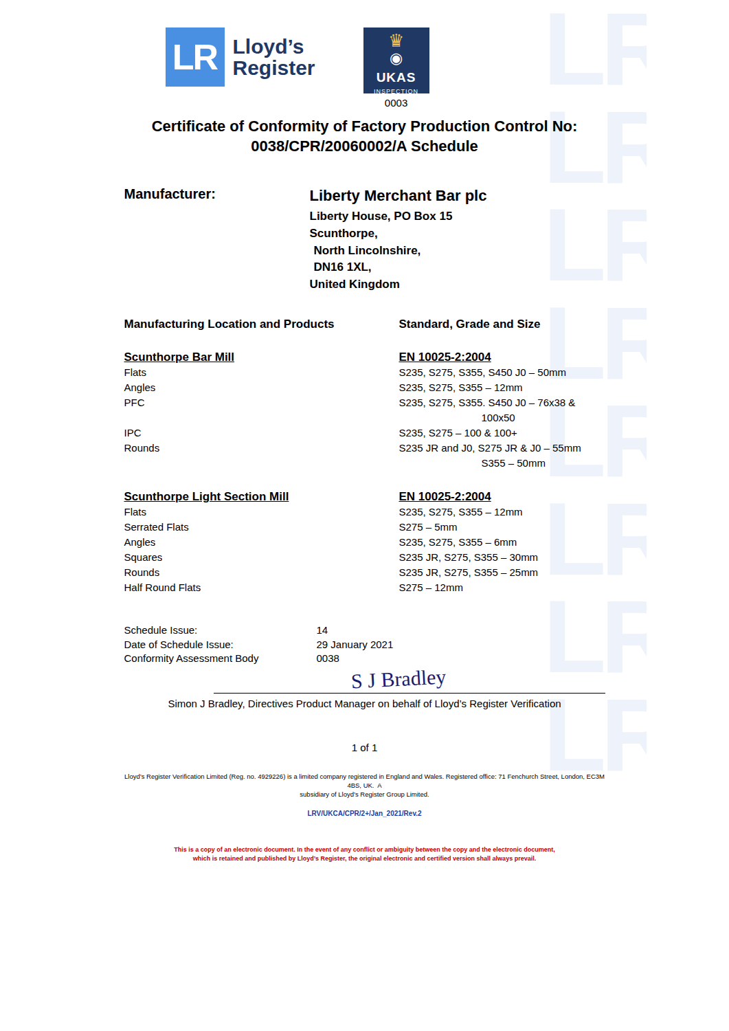LR LR LR LR LR LR LR LR
LR
Lloyd’s
Register
♛
◉
UKAS
INSPECTION
0003
Certificate of Conformity of Factory Production Control No:
0038/CPR/20060002/A Schedule
Manufacturer:
Liberty Merchant Bar plc Liberty House, PO Box 15
Scunthorpe,
North Lincolnshire,
DN16 1XL,
United Kingdom
Manufacturing Location and Products
Standard, Grade and Size
Scunthorpe Bar Mill
Flats
Angles
PFC
IPC
Rounds
EN 10025-2:2004
S235, S275, S355, S450 J0 – 50mm
S235, S275, S355 – 12mm
S235, S275, S355. S450 J0 – 76x38 &
100x50
S235, S275 – 100 & 100+
S235 JR and J0, S275 JR & J0 – 55mm
S355 – 50mm
Scunthorpe Light Section Mill
Flats
Serrated Flats
Angles
Squares
Rounds
Half Round Flats
EN 10025-2:2004
S235, S275, S355 – 12mm
S275 – 5mm
S235, S275, S355 – 6mm
S235 JR, S275, S355 – 30mm
S235 JR, S275, S355 – 25mm
S275 – 12mm
Schedule Issue:
14
Date of Schedule Issue:
29 January 2021
Conformity Assessment Body
0038
S J Bradley
Simon J Bradley, Directives Product Manager on behalf of Lloyd’s Register Verification
1 of 1
Lloyd’s Register Verification Limited (Reg. no. 4929226) is a limited company registered in England and Wales. Registered office: 71 Fenchurch Street, London, EC3M 4BS, UK. A
subsidiary of Lloyd’s Register Group Limited.
LRV/UKCA/CPR/2+/Jan_2021/Rev.2
This is a copy of an electronic document. In the event of any conflict or ambiguity between the copy and the electronic document,
which is retained and published by Lloyd’s Register, the original electronic and certified version shall always prevail.